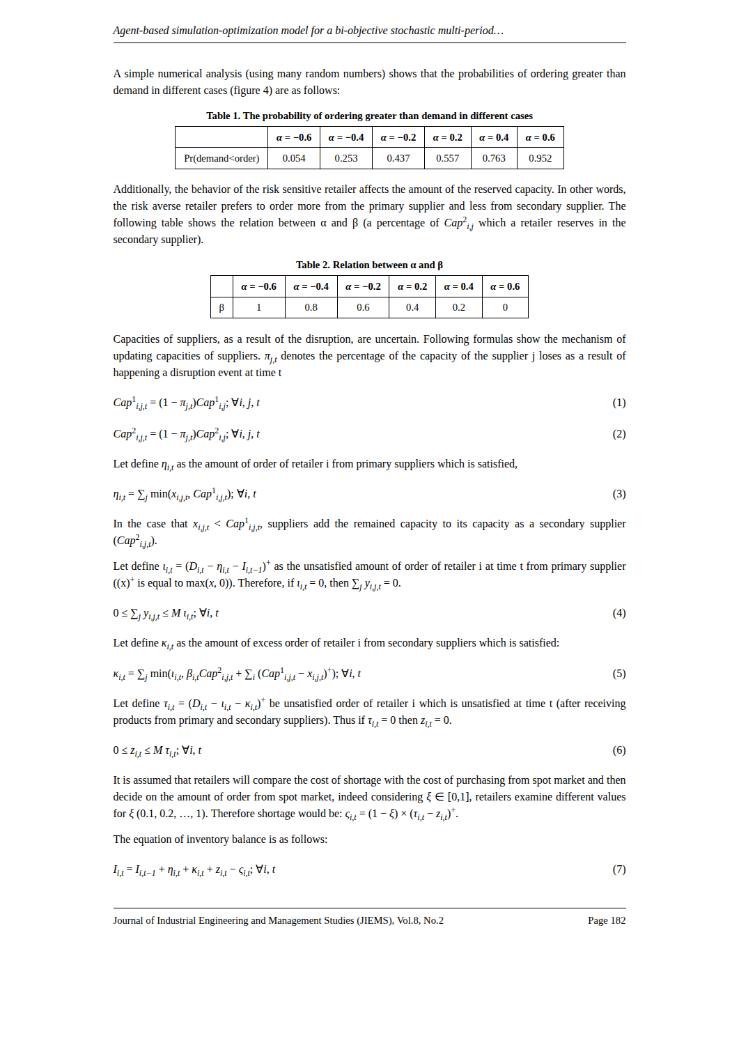Agent-based simulation-optimization model for a bi-objective stochastic multi-period…
A simple numerical analysis (using many random numbers) shows that the probabilities of ordering greater than demand in different cases (figure 4) are as follows:
Table 1. The probability of ordering greater than demand in different cases
| | α = −0.6 | α = −0.4 | α = −0.2 | α = 0.2 | α = 0.4 | α = 0.6 |
| Pr(demand<order) | 0.054 | 0.253 | 0.437 | 0.557 | 0.763 | 0.952 |
Additionally, the behavior of the risk sensitive retailer affects the amount of the reserved capacity. In other words, the risk averse retailer prefers to order more from the primary supplier and less from secondary supplier. The following table shows the relation between α and β (a percentage of Cap2i,j which a retailer reserves in the secondary supplier).
Table 2. Relation between α and β
| | α = −0.6 | α = −0.4 | α = −0.2 | α = 0.2 | α = 0.4 | α = 0.6 |
| β | 1 | 0.8 | 0.6 | 0.4 | 0.2 | 0 |
Capacities of suppliers, as a result of the disruption, are uncertain. Following formulas show the mechanism of updating capacities of suppliers. πj,t denotes the percentage of the capacity of the supplier j loses as a result of happening a disruption event at time t
Cap1i,j,t = (1 − πj,t)Cap1i,j; ∀i, j, t
(1)
Cap2i,j,t = (1 − πj,t)Cap2i,j; ∀i, j, t
(2)
Let define ηi,t as the amount of order of retailer i from primary suppliers which is satisfied,
ηi,t = ∑j min(xi,j,t, Cap1i,j,t); ∀i, t
(3)
In the case that xi,j,t < Cap1i,j,t, suppliers add the remained capacity to its capacity as a secondary supplier (Cap2i,j,t).
Let define ιi,t = (Di,t − ηi,t − Ii,t−1)+ as the unsatisfied amount of order of retailer i at time t from primary supplier ((x)+ is equal to max(x, 0)). Therefore, if ιi,t = 0, then ∑j yi,j,t = 0.
0 ≤ ∑j yi,j,t ≤ M ιi,t; ∀i, t
(4)
Let define κi,t as the amount of excess order of retailer i from secondary suppliers which is satisfied:
κi,t = ∑j min(ιi,t, βi,tCap2i,j,t + ∑i (Cap1i,j,t − xi,j,t)+); ∀i, t
(5)
Let define τi,t = (Di,t − ιi,t − κi,t)+ be unsatisfied order of retailer i which is unsatisfied at time t (after receiving products from primary and secondary suppliers). Thus if τi,t = 0 then zi,t = 0.
0 ≤ zi,t ≤ M τi,t; ∀i, t
(6)
It is assumed that retailers will compare the cost of shortage with the cost of purchasing from spot market and then decide on the amount of order from spot market, indeed considering ξ ∈ [0,1], retailers examine different values for ξ (0.1, 0.2, …, 1). Therefore shortage would be: ςi,t = (1 − ξ) × (τi,t − zi,t)+.
The equation of inventory balance is as follows:
Ii,t = Ii,t−1 + ηi,t + κi,t + zi,t − ςi,t; ∀i, t
(7)
Journal of Industrial Engineering and Management Studies (JIEMS), Vol.8, No.2 Page 182